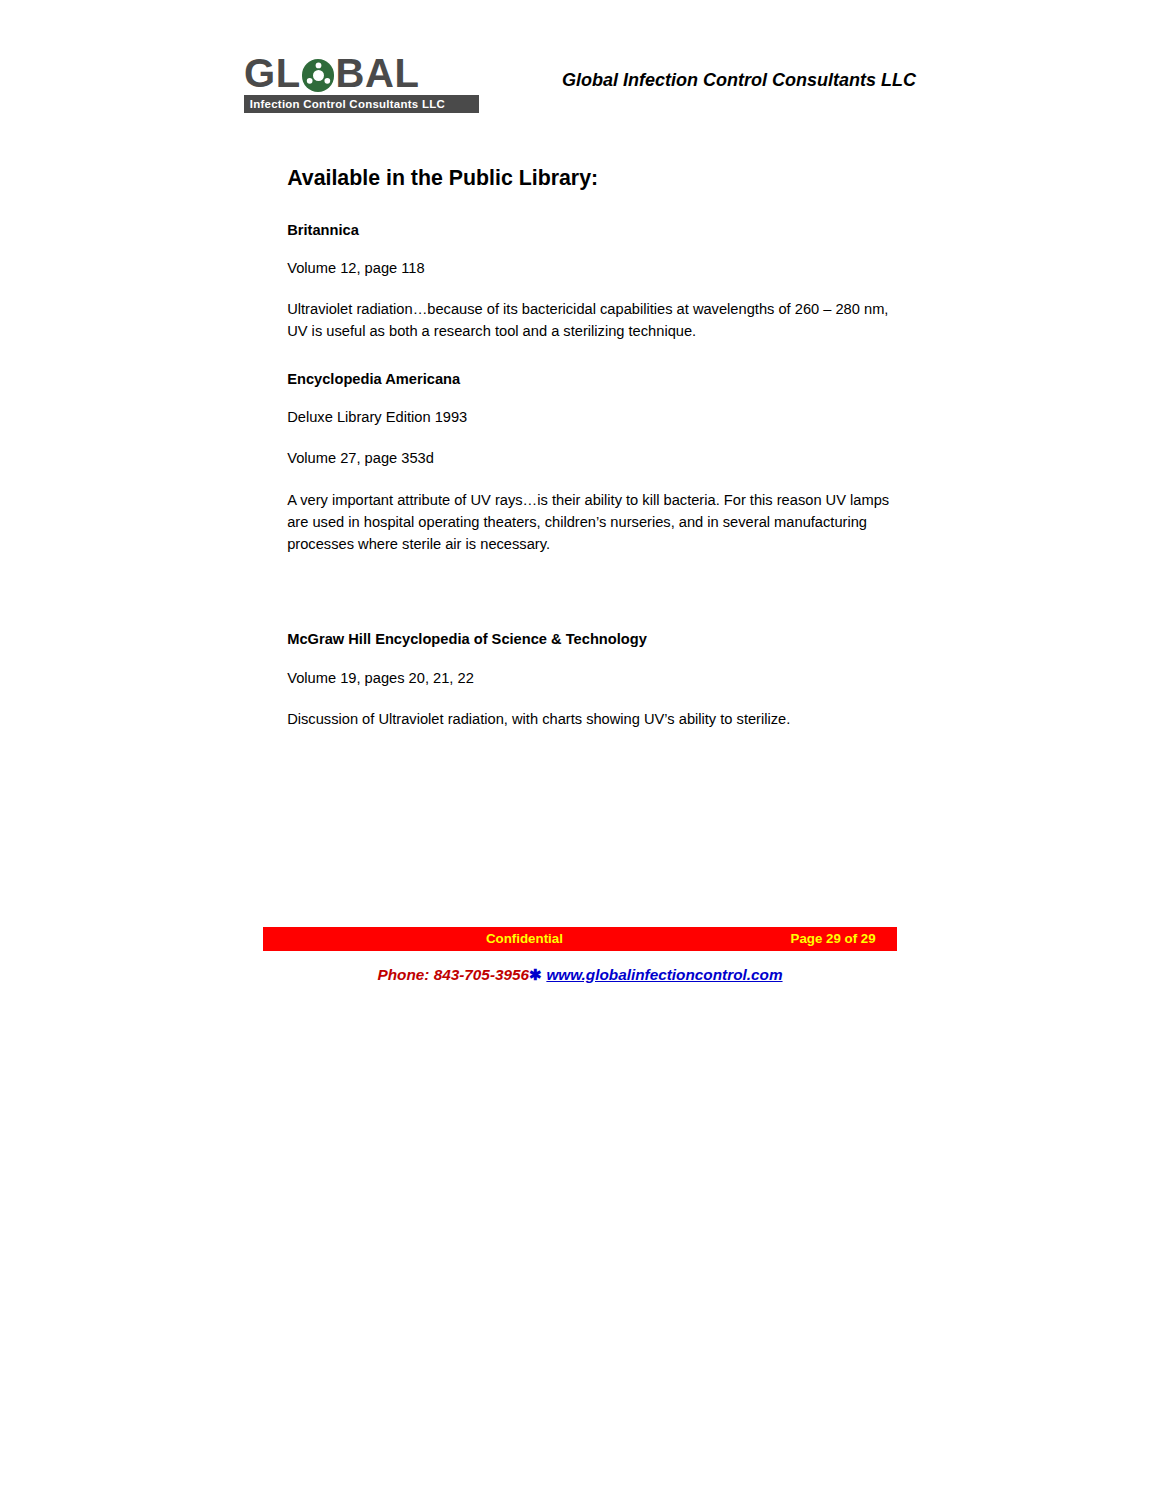GL BAL
Infection Control Consultants LLC
Global Infection Control Consultants LLC
Available in the Public Library:
Britannica
Volume 12, page 118
Ultraviolet radiation…because of its bactericidal capabilities at wavelengths of 260 – 280 nm, UV is useful as both a research tool and a sterilizing technique.
Encyclopedia Americana
Deluxe Library Edition 1993
Volume 27, page 353d
A very important attribute of UV rays…is their ability to kill bacteria. For this reason UV lamps are used in hospital operating theaters, children’s nurseries, and in several manufacturing processes where sterile air is necessary.
McGraw Hill Encyclopedia of Science & Technology
Volume 19, pages 20, 21, 22
Discussion of Ultraviolet radiation, with charts showing UV’s ability to sterilize.
Confidential Page 29 of 29
Phone: 843-705-3956✱ www.globalinfectioncontrol.com